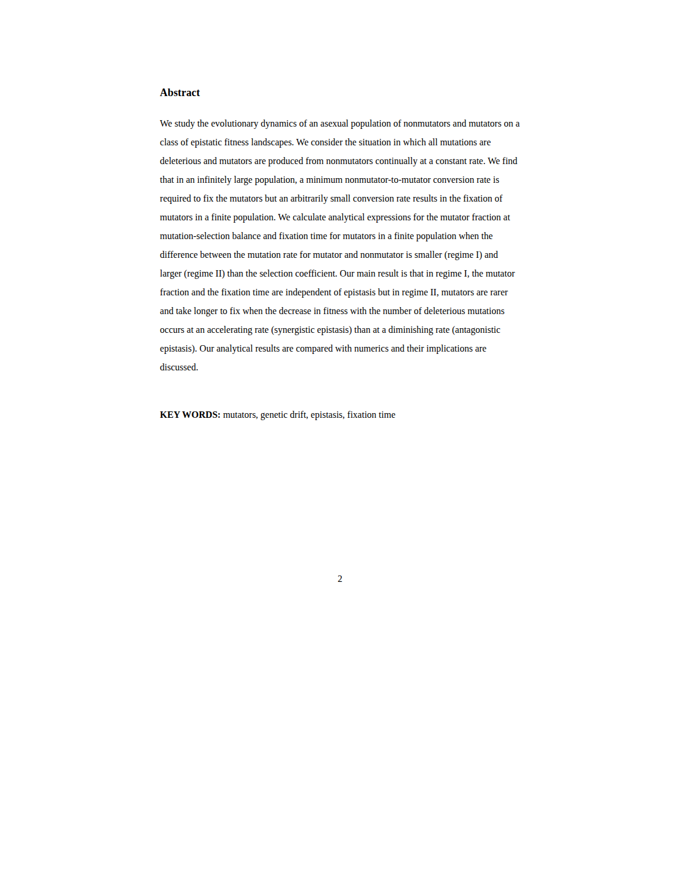Abstract
We study the evolutionary dynamics of an asexual population of nonmutators and mutators on a class of epistatic fitness landscapes. We consider the situation in which all mutations are deleterious and mutators are produced from nonmutators continually at a constant rate. We find that in an infinitely large population, a minimum nonmutator-to-mutator conversion rate is required to fix the mutators but an arbitrarily small conversion rate results in the fixation of mutators in a finite population. We calculate analytical expressions for the mutator fraction at mutation-selection balance and fixation time for mutators in a finite population when the difference between the mutation rate for mutator and nonmutator is smaller (regime I) and larger (regime II) than the selection coefficient. Our main result is that in regime I, the mutator fraction and the fixation time are independent of epistasis but in regime II, mutators are rarer and take longer to fix when the decrease in fitness with the number of deleterious mutations occurs at an accelerating rate (synergistic epistasis) than at a diminishing rate (antagonistic epistasis). Our analytical results are compared with numerics and their implications are discussed.
KEY WORDS: mutators, genetic drift, epistasis, fixation time
2